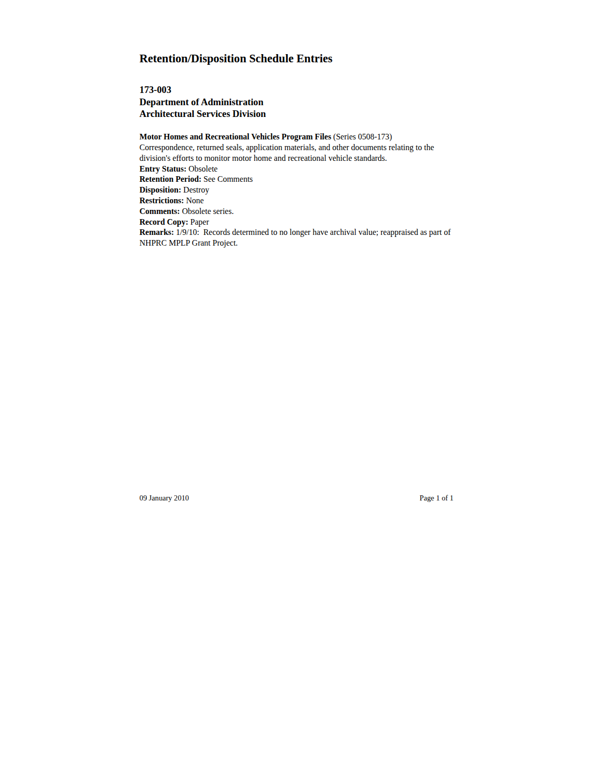Retention/Disposition Schedule Entries
173-003
Department of Administration
Architectural Services Division
Motor Homes and Recreational Vehicles Program Files (Series 0508-173)
Correspondence, returned seals, application materials, and other documents relating to the division's efforts to monitor motor home and recreational vehicle standards.
Entry Status: Obsolete
Retention Period: See Comments
Disposition: Destroy
Restrictions: None
Comments: Obsolete series.
Record Copy: Paper
Remarks: 1/9/10: Records determined to no longer have archival value; reappraised as part of NHPRC MPLP Grant Project.
09 January 2010 Page 1 of 1